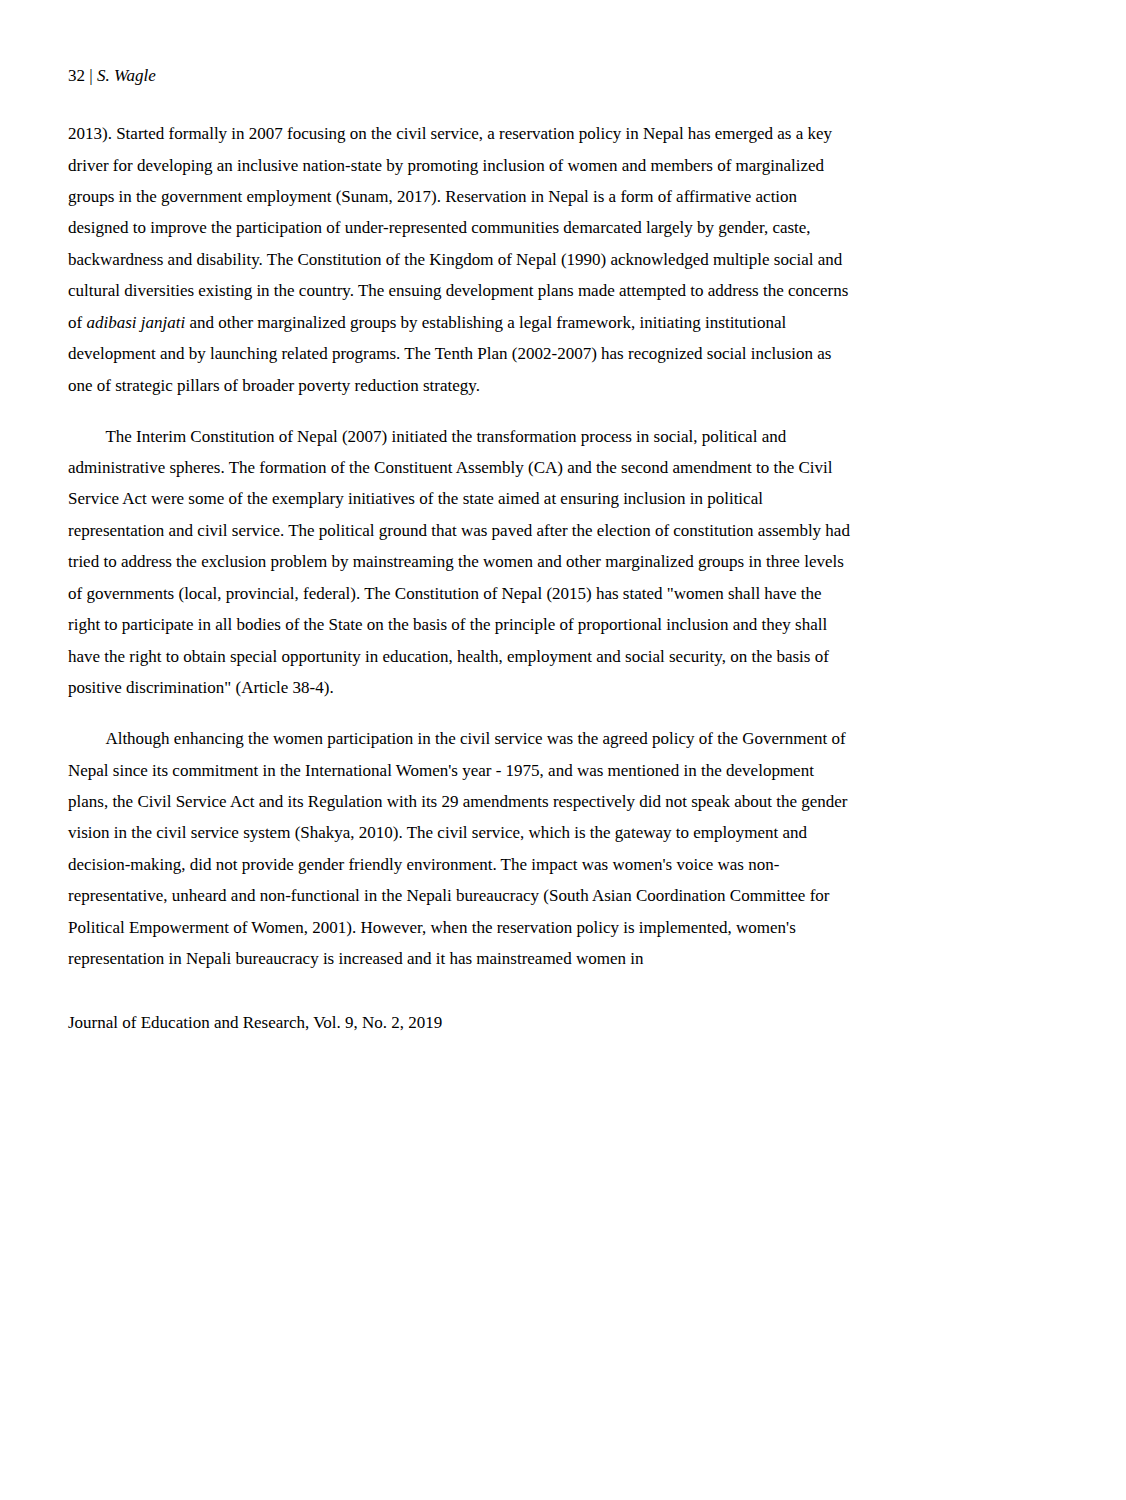32 | S. Wagle
2013). Started formally in 2007 focusing on the civil service, a reservation policy in Nepal has emerged as a key driver for developing an inclusive nation-state by promoting inclusion of women and members of marginalized groups in the government employment (Sunam, 2017). Reservation in Nepal is a form of affirmative action designed to improve the participation of under-represented communities demarcated largely by gender, caste, backwardness and disability. The Constitution of the Kingdom of Nepal (1990) acknowledged multiple social and cultural diversities existing in the country. The ensuing development plans made attempted to address the concerns of adibasi janjati and other marginalized groups by establishing a legal framework, initiating institutional development and by launching related programs. The Tenth Plan (2002-2007) has recognized social inclusion as one of strategic pillars of broader poverty reduction strategy.
The Interim Constitution of Nepal (2007) initiated the transformation process in social, political and administrative spheres. The formation of the Constituent Assembly (CA) and the second amendment to the Civil Service Act were some of the exemplary initiatives of the state aimed at ensuring inclusion in political representation and civil service. The political ground that was paved after the election of constitution assembly had tried to address the exclusion problem by mainstreaming the women and other marginalized groups in three levels of governments (local, provincial, federal). The Constitution of Nepal (2015) has stated "women shall have the right to participate in all bodies of the State on the basis of the principle of proportional inclusion and they shall have the right to obtain special opportunity in education, health, employment and social security, on the basis of positive discrimination" (Article 38-4).
Although enhancing the women participation in the civil service was the agreed policy of the Government of Nepal since its commitment in the International Women's year - 1975, and was mentioned in the development plans, the Civil Service Act and its Regulation with its 29 amendments respectively did not speak about the gender vision in the civil service system (Shakya, 2010). The civil service, which is the gateway to employment and decision-making, did not provide gender friendly environment. The impact was women's voice was non-representative, unheard and non-functional in the Nepali bureaucracy (South Asian Coordination Committee for Political Empowerment of Women, 2001). However, when the reservation policy is implemented, women's representation in Nepali bureaucracy is increased and it has mainstreamed women in
Journal of Education and Research, Vol. 9, No. 2, 2019